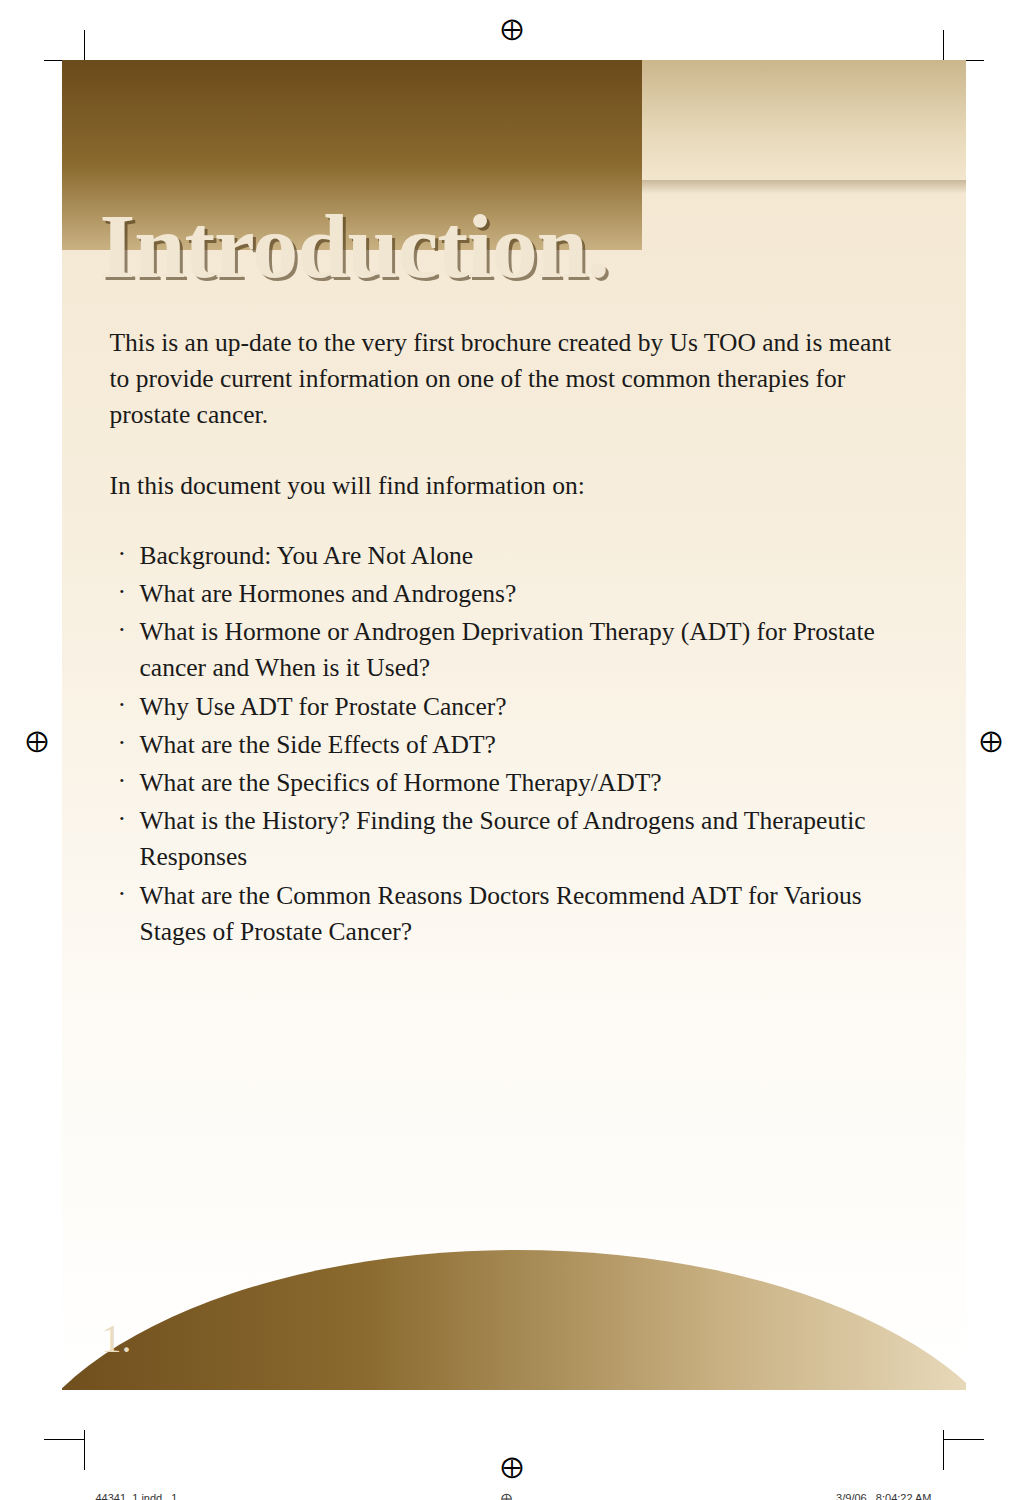⨁
⨁
⨁
Introduction.
This is an up-date to the very first brochure created by Us TOO and is meant to provide current information on one of the most common therapies for prostate cancer.
In this document you will find information on:
Background: You Are Not Alone
What are Hormones and Androgens?
What is Hormone or Androgen Deprivation Therapy (ADT) for Prostate cancer and When is it Used?
Why Use ADT for Prostate Cancer?
What are the Side Effects of ADT?
What are the Specifics of Hormone Therapy/ADT?
What is the History? Finding the Source of Androgens and Therapeutic Responses
What are the Common Reasons Doctors Recommend ADT for Various Stages of Prostate Cancer?
1.
⨁
44341_1.indd 1 ⨁ 3/9/06 8:04:22 AM